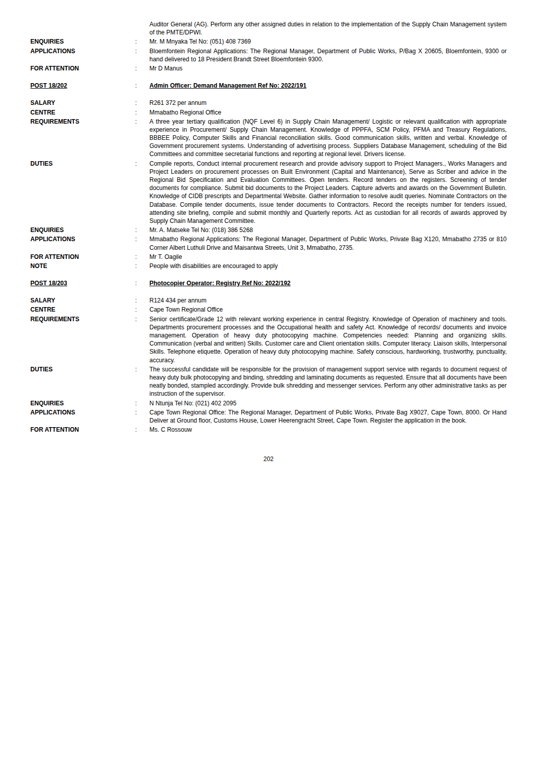| | | Auditor General (AG). Perform any other assigned duties in relation to the implementation of the Supply Chain Management system of the PMTE/DPWI. |
| Enquiries | : | Mr. M Mnyaka Tel No: (051) 408 7369 |
| Applications | : | Bloemfontein Regional Applications: The Regional Manager, Department of Public Works, P/Bag X 20605, Bloemfontein, 9300 or hand delivered to 18 President Brandt Street Bloemfontein 9300. |
| For Attention | : | Mr D Manus |
| Post 18/202 | : | Admin Officer: Demand Management Ref No: 2022/191 |
| Salary | : | R261 372 per annum |
| Centre | : | Mmabatho Regional Office |
| Requirements | : | A three year tertiary qualification (NQF Level 6) in Supply Chain Management/ Logistic or relevant qualification with appropriate experience in Procurement/ Supply Chain Management. Knowledge of PPPFA, SCM Policy, PFMA and Treasury Regulations, BBBEE Policy, Computer Skills and Financial reconciliation skills. Good communication skills, written and verbal. Knowledge of Government procurement systems. Understanding of advertising process. Suppliers Database Management, scheduling of the Bid Committees and committee secretarial functions and reporting at regional level. Drivers license. |
| Duties | : | Compile reports, Conduct internal procurement research and provide advisory support to Project Managers., Works Managers and Project Leaders on procurement processes on Built Environment (Capital and Maintenance), Serve as Scriber and advice in the Regional Bid Specification and Evaluation Committees. Open tenders. Record tenders on the registers. Screening of tender documents for compliance. Submit bid documents to the Project Leaders. Capture adverts and awards on the Government Bulletin. Knowledge of CIDB prescripts and Departmental Website. Gather information to resolve audit queries. Nominate Contractors on the Database. Compile tender documents, issue tender documents to Contractors. Record the receipts number for tenders issued, attending site briefing, compile and submit monthly and Quarterly reports. Act as custodian for all records of awards approved by Supply Chain Management Committee. |
| Enquiries | : | Mr. A. Matseke Tel No: (018) 386 5268 |
| Applications | : | Mmabatho Regional Applications: The Regional Manager, Department of Public Works, Private Bag X120, Mmabatho 2735 or 810 Corner Albert Luthuli Drive and Maisantwa Streets, Unit 3, Mmabatho, 2735. |
| For Attention | : | Mr T. Oagile |
| Note | : | People with disabilities are encouraged to apply |
| Post 18/203 | : | Photocopier Operator: Registry Ref No: 2022/192 |
| Salary | : | R124 434 per annum |
| Centre | : | Cape Town Regional Office |
| Requirements | : | Senior certificate/Grade 12 with relevant working experience in central Registry. Knowledge of Operation of machinery and tools. Departments procurement processes and the Occupational health and safety Act. Knowledge of records/ documents and invoice management. Operation of heavy duty photocopying machine. Competencies needed: Planning and organizing skills. Communication (verbal and written) Skills. Customer care and Client orientation skills. Computer literacy. Liaison skills, Interpersonal Skills. Telephone etiquette. Operation of heavy duty photocopying machine. Safety conscious, hardworking, trustworthy, punctuality, accuracy. |
| Duties | : | The successful candidate will be responsible for the provision of management support service with regards to document request of heavy duty bulk photocopying and binding, shredding and laminating documents as requested. Ensure that all documents have been neatly bonded, stampled accordingly. Provide bulk shredding and messenger services. Perform any other administrative tasks as per instruction of the supervisor. |
| Enquiries | : | N Ntunja Tel No: (021) 402 2095 |
| Applications | : | Cape Town Regional Office: The Regional Manager, Department of Public Works, Private Bag X9027, Cape Town, 8000. Or Hand Deliver at Ground floor, Customs House, Lower Heerengracht Street, Cape Town. Register the application in the book. |
| For Attention | : | Ms. C Rossouw |
202